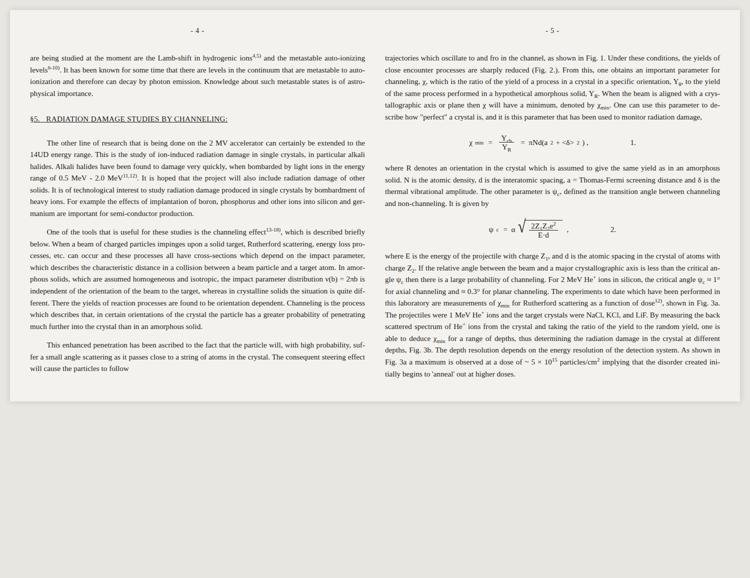- 4 -
are being studied at the moment are the Lamb-shift in hydrogenic ions4,5) and the metastable auto-ionizing levels6-10). It has been known for some time that there are levels in the continuum that are metastable to auto-ionization and therefore can decay by photon emission. Knowledge about such metastable states is of astrophysical importance.
§5. RADIATION DAMAGE STUDIES BY CHANNELING:
The other line of research that is being done on the 2 MV accelerator can certainly be extended to the 14UD energy range. This is the study of ion-induced radiation damage in single crystals, in particular alkali halides. Alkali halides have been found to damage very quickly, when bombarded by light ions in the energy range of 0.5 MeV - 2.0 MeV11,12). It is hoped that the project will also include radiation damage of other solids. It is of technological interest to study radiation damage produced in single crystals by bombardment of heavy ions. For example the effects of implantation of boron, phosphorus and other ions into silicon and germanium are important for semi-conductor production.
One of the tools that is useful for these studies is the channeling effect13-18), which is described briefly below. When a beam of charged particles impinges upon a solid target, Rutherford scattering, energy loss processes, etc. can occur and these processes all have cross-sections which depend on the impact parameter, which describes the characteristic distance in a collision between a beam particle and a target atom. In amorphous solids, which are assumed homogeneous and isotropic, the impact parameter distribution ν(b) = 2πb is independent of the orientation of the beam to the target, whereas in crystalline solids the situation is quite different. There the yields of reaction processes are found to be orientation dependent. Channeling is the process which describes that, in certain orientations of the crystal the particle has a greater probability of penetrating much further into the crystal than in an amorphous solid.
This enhanced penetration has been ascribed to the fact that the particle will, with high probability, suffer a small angle scattering as it passes close to a string of atoms in the crystal. The consequent steering effect will cause the particles to follow
- 5 -
trajectories which oscillate to and fro in the channel, as shown in Fig. 1. Under these conditions, the yields of close encounter processes are sharply reduced (Fig. 2.). From this, one obtains an important parameter for channeling, χ, which is the ratio of the yield of a process in a crystal in a specific orientation, Yθ, to the yield of the same process performed in a hypothetical amorphous solid, YR. When the beam is aligned with a crystallographic axis or plane then χ will have a minimum, denoted by χmin. One can use this parameter to describe how "perfect" a crystal is, and it is this parameter that has been used to monitor radiation damage,
χmin = Ych YR = πNd(a2 + <δ>2) , 1.
where R denotes an orientation in the crystal which is assumed to give the same yield as in an amorphous solid. N is the atomic density, d is the interatomic spacing, a = Thomas-Fermi screening distance and δ is the thermal vibrational amplitude. The other parameter is ψc, defined as the transition angle between channeling and non-channeling. It is given by
ψc = α √ 2Z1Z2e2 E·d , 2.
where E is the energy of the projectile with charge Z1, and d is the atomic spacing in the crystal of atoms with charge Z2. If the relative angle between the beam and a major crystallographic axis is less than the critical angle ψc then there is a large probability of channeling. For 2 MeV He+ ions in silicon, the critical angle ψc ≈ 1° for axial channeling and ≈ 0.3° for planar channeling. The experiments to date which have been performed in this laboratory are measurements of χmin for Rutherford scattering as a function of dose12), shown in Fig. 3a. The projectiles were 1 MeV He+ ions and the target crystals were NaCl, KCl, and LiF. By measuring the back scattered spectrum of He+ ions from the crystal and taking the ratio of the yield to the random yield, one is able to deduce χmin for a range of depths, thus determining the radiation damage in the crystal at different depths, Fig. 3b. The depth resolution depends on the energy resolution of the detection system. As shown in Fig. 3a a maximum is observed at a dose of ~ 5 × 1015 particles/cm2 implying that the disorder created initially begins to 'anneal' out at higher doses.